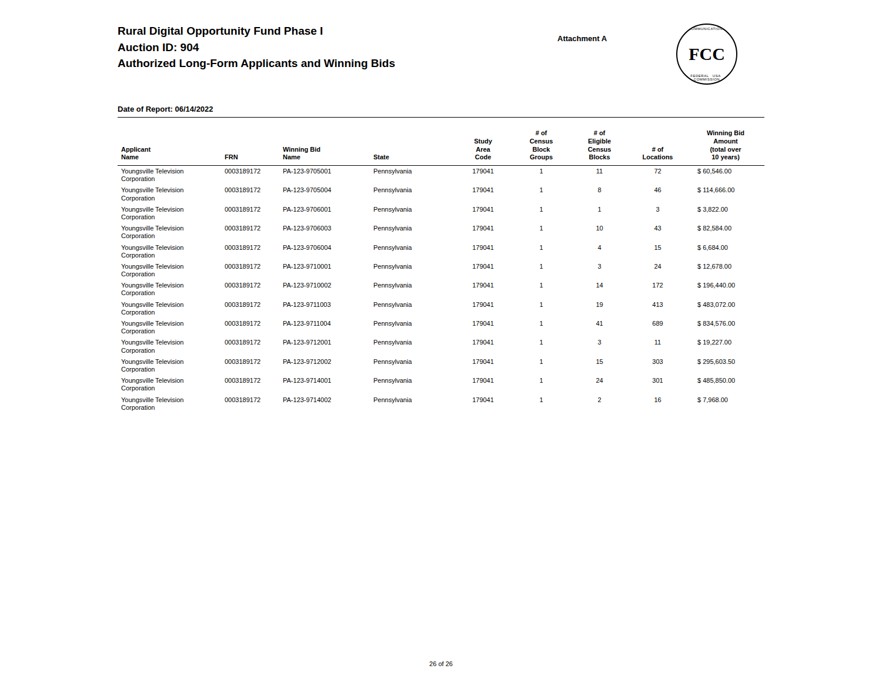Rural Digital Opportunity Fund Phase I
Auction ID: 904
Authorized Long-Form Applicants and Winning Bids
Attachment A
COMMUNICATIONS
FCC
FEDERAL USA COMMISSION
Date of Report: 06/14/2022
| Applicant Name | FRN | Winning Bid Name | State | Study Area Code | # of Census Block Groups | # of Eligible Census Blocks | # of Locations | Winning Bid Amount (total over 10 years) |
| --- | --- | --- | --- | --- | --- | --- | --- | --- |
| Youngsville Television Corporation | 0003189172 | PA-123-9705001 | Pennsylvania | 179041 | 1 | 11 | 72 | $ 60,546.00 |
| Youngsville Television Corporation | 0003189172 | PA-123-9705004 | Pennsylvania | 179041 | 1 | 8 | 46 | $ 114,666.00 |
| Youngsville Television Corporation | 0003189172 | PA-123-9706001 | Pennsylvania | 179041 | 1 | 1 | 3 | $ 3,822.00 |
| Youngsville Television Corporation | 0003189172 | PA-123-9706003 | Pennsylvania | 179041 | 1 | 10 | 43 | $ 82,584.00 |
| Youngsville Television Corporation | 0003189172 | PA-123-9706004 | Pennsylvania | 179041 | 1 | 4 | 15 | $ 6,684.00 |
| Youngsville Television Corporation | 0003189172 | PA-123-9710001 | Pennsylvania | 179041 | 1 | 3 | 24 | $ 12,678.00 |
| Youngsville Television Corporation | 0003189172 | PA-123-9710002 | Pennsylvania | 179041 | 1 | 14 | 172 | $ 196,440.00 |
| Youngsville Television Corporation | 0003189172 | PA-123-9711003 | Pennsylvania | 179041 | 1 | 19 | 413 | $ 483,072.00 |
| Youngsville Television Corporation | 0003189172 | PA-123-9711004 | Pennsylvania | 179041 | 1 | 41 | 689 | $ 834,576.00 |
| Youngsville Television Corporation | 0003189172 | PA-123-9712001 | Pennsylvania | 179041 | 1 | 3 | 11 | $ 19,227.00 |
| Youngsville Television Corporation | 0003189172 | PA-123-9712002 | Pennsylvania | 179041 | 1 | 15 | 303 | $ 295,603.50 |
| Youngsville Television Corporation | 0003189172 | PA-123-9714001 | Pennsylvania | 179041 | 1 | 24 | 301 | $ 485,850.00 |
| Youngsville Television Corporation | 0003189172 | PA-123-9714002 | Pennsylvania | 179041 | 1 | 2 | 16 | $ 7,968.00 |
26 of 26